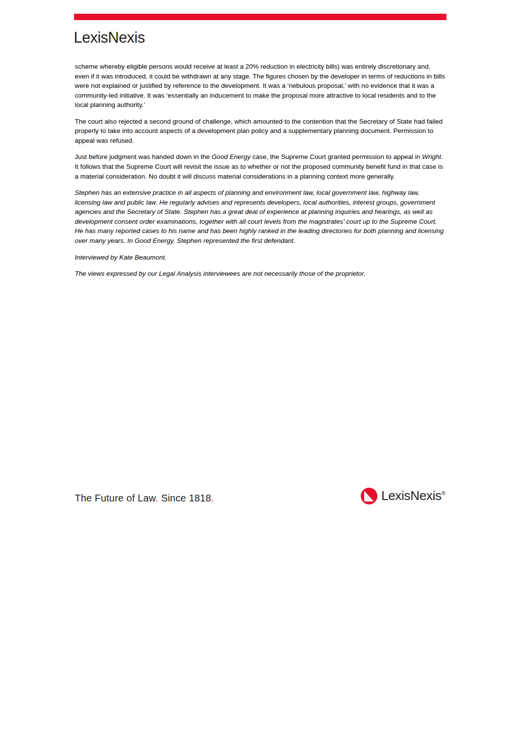LexisNexis
scheme whereby eligible persons would receive at least a 20% reduction in electricity bills) was entirely discretionary and, even if it was introduced, it could be withdrawn at any stage. The figures chosen by the developer in terms of reductions in bills were not explained or justified by reference to the development. It was a ‘nebulous proposal,’ with no evidence that it was a community-led initiative. It was ‘essentially an inducement to make the proposal more attractive to local residents and to the local planning authority.’
The court also rejected a second ground of challenge, which amounted to the contention that the Secretary of State had failed properly to take into account aspects of a development plan policy and a supplementary planning document. Permission to appeal was refused.
Just before judgment was handed down in the Good Energy case, the Supreme Court granted permission to appeal in Wright. It follows that the Supreme Court will revisit the issue as to whether or not the proposed community benefit fund in that case is a material consideration. No doubt it will discuss material considerations in a planning context more generally.
Stephen has an extensive practice in all aspects of planning and environment law, local government law, highway law, licensing law and public law. He regularly advises and represents developers, local authorities, interest groups, government agencies and the Secretary of State. Stephen has a great deal of experience at planning inquiries and hearings, as well as development consent order examinations, together with all court levels from the magistrates’ court up to the Supreme Court. He has many reported cases to his name and has been highly ranked in the leading directories for both planning and licensing over many years. In Good Energy, Stephen represented the first defendant.
Interviewed by Kate Beaumont.
The views expressed by our Legal Analysis interviewees are not necessarily those of the proprietor.
The Future of Law. Since 1818.
LexisNexis®